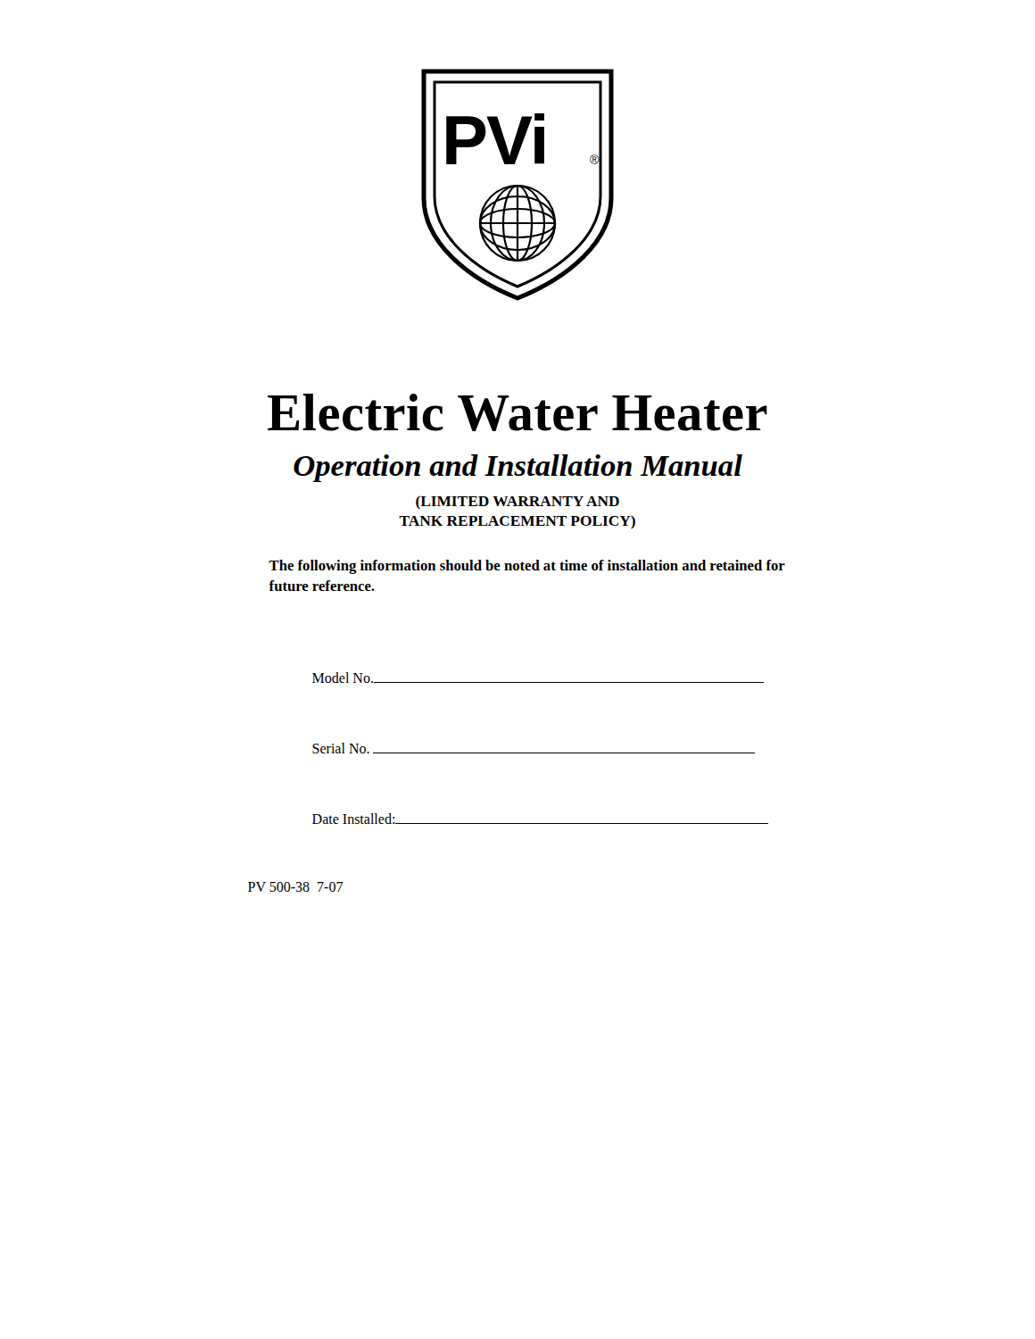PVi shield logo with globe PVi ®
Electric Water Heater
Operation and Installation Manual
(LIMITED WARRANTY AND
TANK REPLACEMENT POLICY)
The following information should be noted at time of installation and retained for future reference.
Model No.
Serial No.
Date Installed:
PV 500-38 7-07